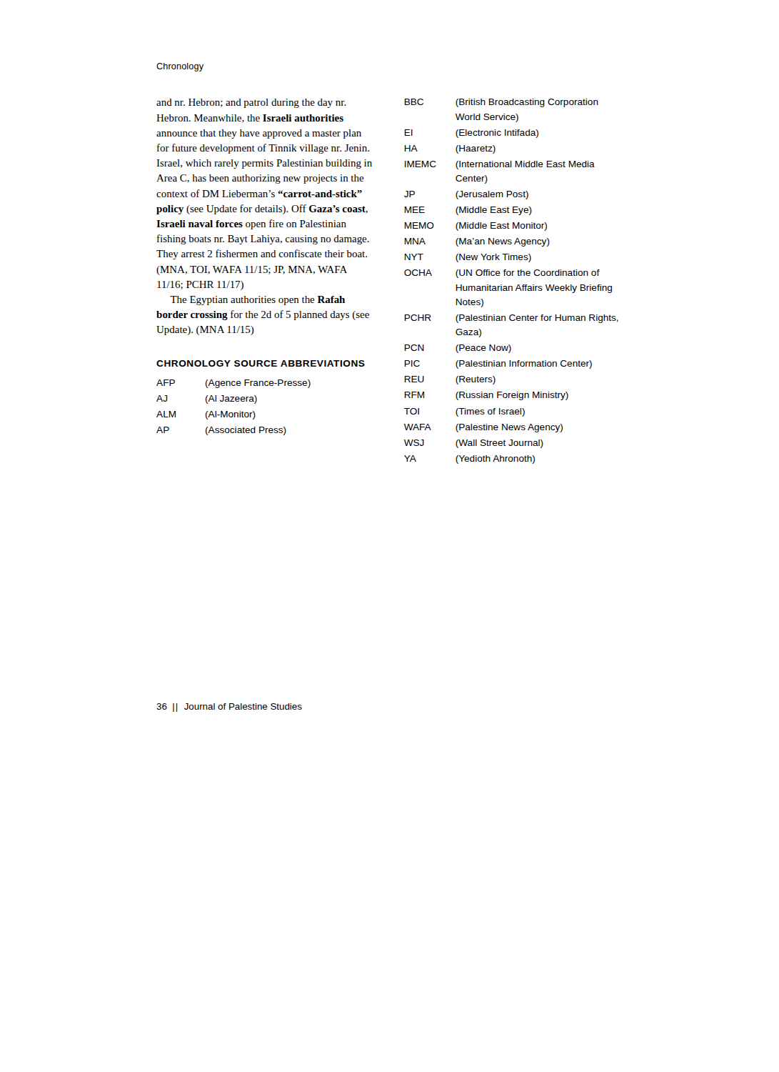Chronology
and nr. Hebron; and patrol during the day nr. Hebron. Meanwhile, the Israeli authorities announce that they have approved a master plan for future development of Tinnik village nr. Jenin. Israel, which rarely permits Palestinian building in Area C, has been authorizing new projects in the context of DM Lieberman’s “carrot-and-stick” policy (see Update for details). Off Gaza’s coast, Israeli naval forces open fire on Palestinian fishing boats nr. Bayt Lahiya, causing no damage. They arrest 2 fishermen and confiscate their boat. (MNA, TOI, WAFA 11/15; JP, MNA, WAFA 11/16; PCHR 11/17)
The Egyptian authorities open the Rafah border crossing for the 2d of 5 planned days (see Update). (MNA 11/15)
CHRONOLOGY SOURCE ABBREVIATIONS
| AFP | (Agence France-Presse) |
| AJ | (Al Jazeera) |
| ALM | (Al-Monitor) |
| AP | (Associated Press) |
| BBC | (British Broadcasting Corporation World Service) |
| EI | (Electronic Intifada) |
| HA | (Haaretz) |
| IMEMC | (International Middle East Media Center) |
| JP | (Jerusalem Post) |
| MEE | (Middle East Eye) |
| MEMO | (Middle East Monitor) |
| MNA | (Ma’an News Agency) |
| NYT | (New York Times) |
| OCHA | (UN Office for the Coordination of Humanitarian Affairs Weekly Briefing Notes) |
| PCHR | (Palestinian Center for Human Rights, Gaza) |
| PCN | (Peace Now) |
| PIC | (Palestinian Information Center) |
| REU | (Reuters) |
| RFM | (Russian Foreign Ministry) |
| TOI | (Times of Israel) |
| WAFA | (Palestine News Agency) |
| WSJ | (Wall Street Journal) |
| YA | (Yedioth Ahronoth) |
36||Journal of Palestine Studies